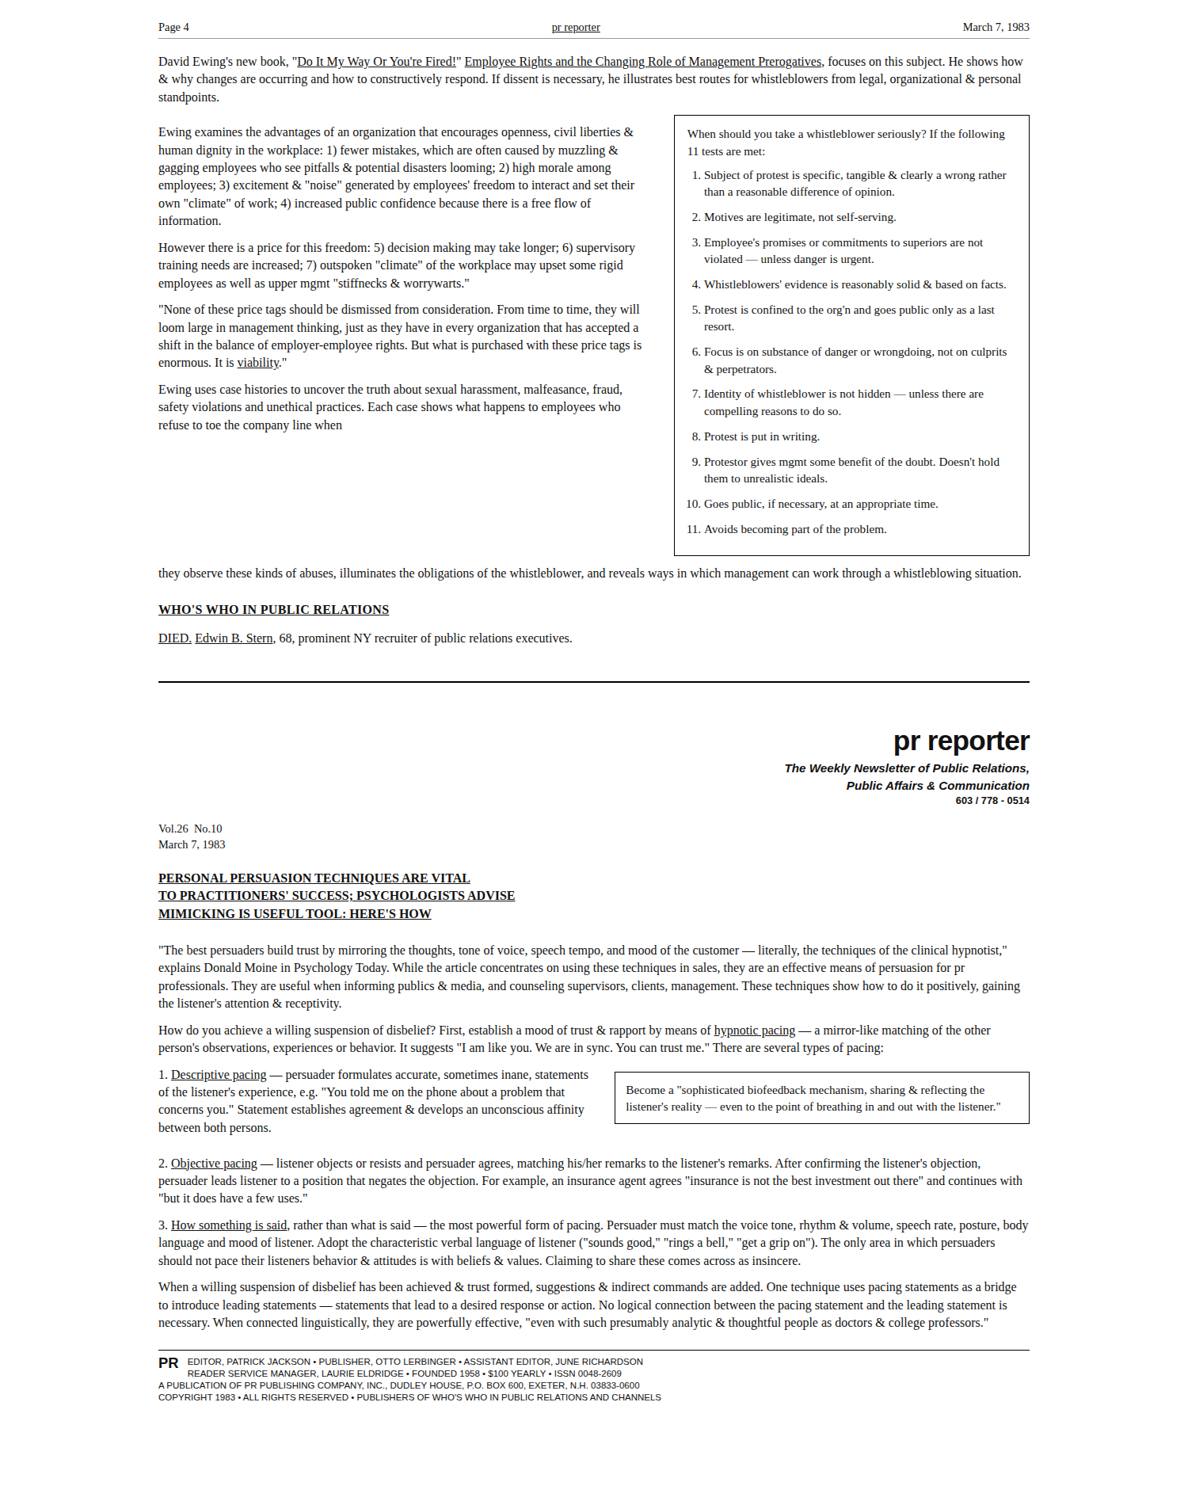Page 4 pr reporter March 7, 1983
David Ewing's new book, "Do It My Way Or You're Fired!" Employee Rights and the Changing Role of Management Prerogatives, focuses on this subject. He shows how & why changes are occurring and how to constructively respond. If dissent is necessary, he illustrates best routes for whistleblowers from legal, organizational & personal standpoints.
Ewing examines the advantages of an organization that encourages openness, civil liberties & human dignity in the workplace: 1) fewer mistakes, which are often caused by muzzling & gagging employees who see pitfalls & potential disasters looming; 2) high morale among employees; 3) excitement & "noise" generated by employees' freedom to interact and set their own "climate" of work; 4) increased public confidence because there is a free flow of information.
However there is a price for this freedom: 5) decision making may take longer; 6) supervisory training needs are increased; 7) outspoken "climate" of the workplace may upset some rigid employees as well as upper mgmt "stiffnecks & worrywarts."
"None of these price tags should be dismissed from consideration. From time to time, they will loom large in management thinking, just as they have in every organization that has accepted a shift in the balance of employer-employee rights. But what is purchased with these price tags is enormous. It is viability."
Ewing uses case histories to uncover the truth about sexual harassment, malfeasance, fraud, safety violations and unethical practices. Each case shows what happens to employees who refuse to toe the company line when
When should you take a whistleblower seriously? If the following 11 tests are met:
Subject of protest is specific, tangible & clearly a wrong rather than a reasonable difference of opinion.
Motives are legitimate, not self-serving.
Employee's promises or commitments to superiors are not violated — unless danger is urgent.
Whistleblowers' evidence is reasonably solid & based on facts.
Protest is confined to the org'n and goes public only as a last resort.
Focus is on substance of danger or wrongdoing, not on culprits & perpetrators.
Identity of whistleblower is not hidden — unless there are compelling reasons to do so.
Protest is put in writing.
Protestor gives mgmt some benefit of the doubt. Doesn't hold them to unrealistic ideals.
Goes public, if necessary, at an appropriate time.
Avoids becoming part of the problem.
they observe these kinds of abuses, illuminates the obligations of the whistleblower, and reveals ways in which management can work through a whistleblowing situation.
Who's Who in Public Relations
DIED. Edwin B. Stern, 68, prominent NY recruiter of public relations executives.
pr reporter
The Weekly Newsletter of Public Relations,
Public Affairs & Communication
603 / 778 - 0514
Vol.26 No.10
March 7, 1983
Personal Persuasion Techniques Are Vital
To Practitioners' Success; Psychologists Advise
Mimicking Is Useful Tool: Here's How
"The best persuaders build trust by mirroring the thoughts, tone of voice, speech tempo, and mood of the customer — literally, the techniques of the clinical hypnotist," explains Donald Moine in Psychology Today. While the article concentrates on using these techniques in sales, they are an effective means of persuasion for pr professionals. They are useful when informing publics & media, and counseling supervisors, clients, management. These techniques show how to do it positively, gaining the listener's attention & receptivity.
How do you achieve a willing suspension of disbelief? First, establish a mood of trust & rapport by means of hypnotic pacing — a mirror-like matching of the other person's observations, experiences or behavior. It suggests "I am like you. We are in sync. You can trust me." There are several types of pacing:
Become a "sophisticated biofeedback mechanism, sharing & reflecting the listener's reality — even to the point of breathing in and out with the listener."
1. Descriptive pacing — persuader formulates accurate, sometimes inane, statements of the listener's experience, e.g. "You told me on the phone about a problem that concerns you." Statement establishes agreement & develops an unconscious affinity between both persons.
2. Objective pacing — listener objects or resists and persuader agrees, matching his/her remarks to the listener's remarks. After confirming the listener's objection, persuader leads listener to a position that negates the objection. For example, an insurance agent agrees "insurance is not the best investment out there" and continues with "but it does have a few uses."
3. How something is said, rather than what is said — the most powerful form of pacing. Persuader must match the voice tone, rhythm & volume, speech rate, posture, body language and mood of listener. Adopt the characteristic verbal language of listener ("sounds good," "rings a bell," "get a grip on"). The only area in which persuaders should not pace their listeners behavior & attitudes is with beliefs & values. Claiming to share these comes across as insincere.
When a willing suspension of disbelief has been achieved & trust formed, suggestions & indirect commands are added. One technique uses pacing statements as a bridge to introduce leading statements — statements that lead to a desired response or action. No logical connection between the pacing statement and the leading statement is necessary. When connected linguistically, they are powerfully effective, "even with such presumably analytic & thoughtful people as doctors & college professors."
PR EDITOR, PATRICK JACKSON • PUBLISHER, OTTO LERBINGER • ASSISTANT EDITOR, JUNE RICHARDSON
READER SERVICE MANAGER, LAURIE ELDRIDGE • FOUNDED 1958 • $100 YEARLY • ISSN 0048-2609
A PUBLICATION OF PR PUBLISHING COMPANY, INC., DUDLEY HOUSE, P.O. BOX 600, EXETER, N.H. 03833-0600
COPYRIGHT 1983 • ALL RIGHTS RESERVED • PUBLISHERS OF WHO'S WHO IN PUBLIC RELATIONS AND CHANNELS